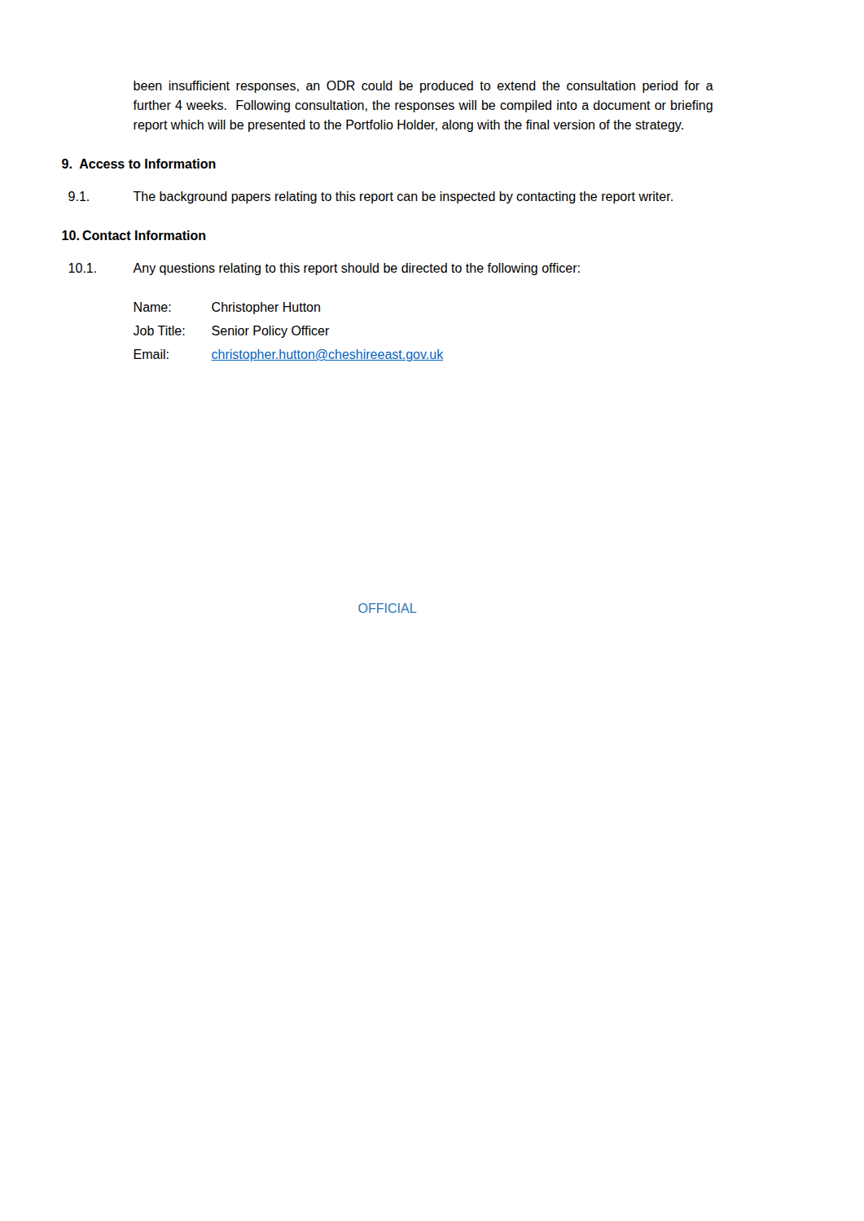been insufficient responses, an ODR could be produced to extend the consultation period for a further 4 weeks. Following consultation, the responses will be compiled into a document or briefing report which will be presented to the Portfolio Holder, along with the final version of the strategy.
9. Access to Information
9.1. The background papers relating to this report can be inspected by contacting the report writer.
10. Contact Information
10.1. Any questions relating to this report should be directed to the following officer:
Name: Christopher Hutton
Job Title: Senior Policy Officer
Email: christopher.hutton@cheshireeast.gov.uk
OFFICIAL